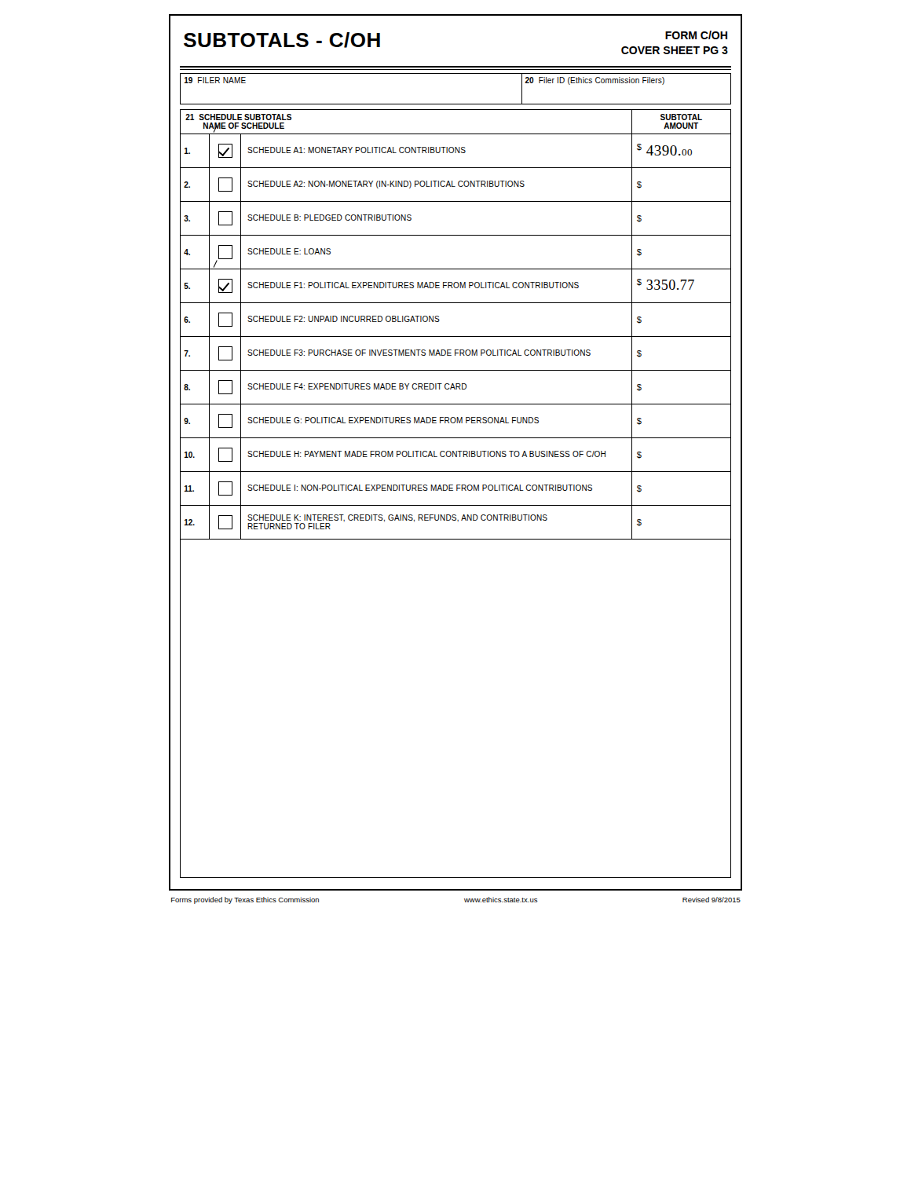SUBTOTALS - C/OH
FORM C/OH
COVER SHEET PG 3
| 19 FILER NAME | 20 Filer ID (Ethics Commission Filers) |
| 21 SCHEDULE SUBTOTALS NAME OF SCHEDULE | SUBTOTAL AMOUNT |
| --- | --- |
| 1. | | SCHEDULE A1: MONETARY POLITICAL CONTRIBUTIONS | $ 4390. 00 |
| 2. | | SCHEDULE A2: NON-MONETARY (IN-KIND) POLITICAL CONTRIBUTIONS | $ |
| 3. | | SCHEDULE B: PLEDGED CONTRIBUTIONS | $ |
| 4. | | SCHEDULE E: LOANS | $ |
| 5. | | SCHEDULE F1: POLITICAL EXPENDITURES MADE FROM POLITICAL CONTRIBUTIONS | $ 3350.77 |
| 6. | | SCHEDULE F2: UNPAID INCURRED OBLIGATIONS | $ |
| 7. | | SCHEDULE F3: PURCHASE OF INVESTMENTS MADE FROM POLITICAL CONTRIBUTIONS | $ |
| 8. | | SCHEDULE F4: EXPENDITURES MADE BY CREDIT CARD | $ |
| 9. | | SCHEDULE G: POLITICAL EXPENDITURES MADE FROM PERSONAL FUNDS | $ |
| 10. | | SCHEDULE H: PAYMENT MADE FROM POLITICAL CONTRIBUTIONS TO A BUSINESS OF C/OH | $ |
| 11. | | SCHEDULE I: NON-POLITICAL EXPENDITURES MADE FROM POLITICAL CONTRIBUTIONS | $ |
| 12. | | SCHEDULE K: INTEREST, CREDITS, GAINS, REFUNDS, AND CONTRIBUTIONS RETURNED TO FILER | $ |
Forms provided by Texas Ethics Commission
www.ethics.state.tx.us
Revised 9/8/2015